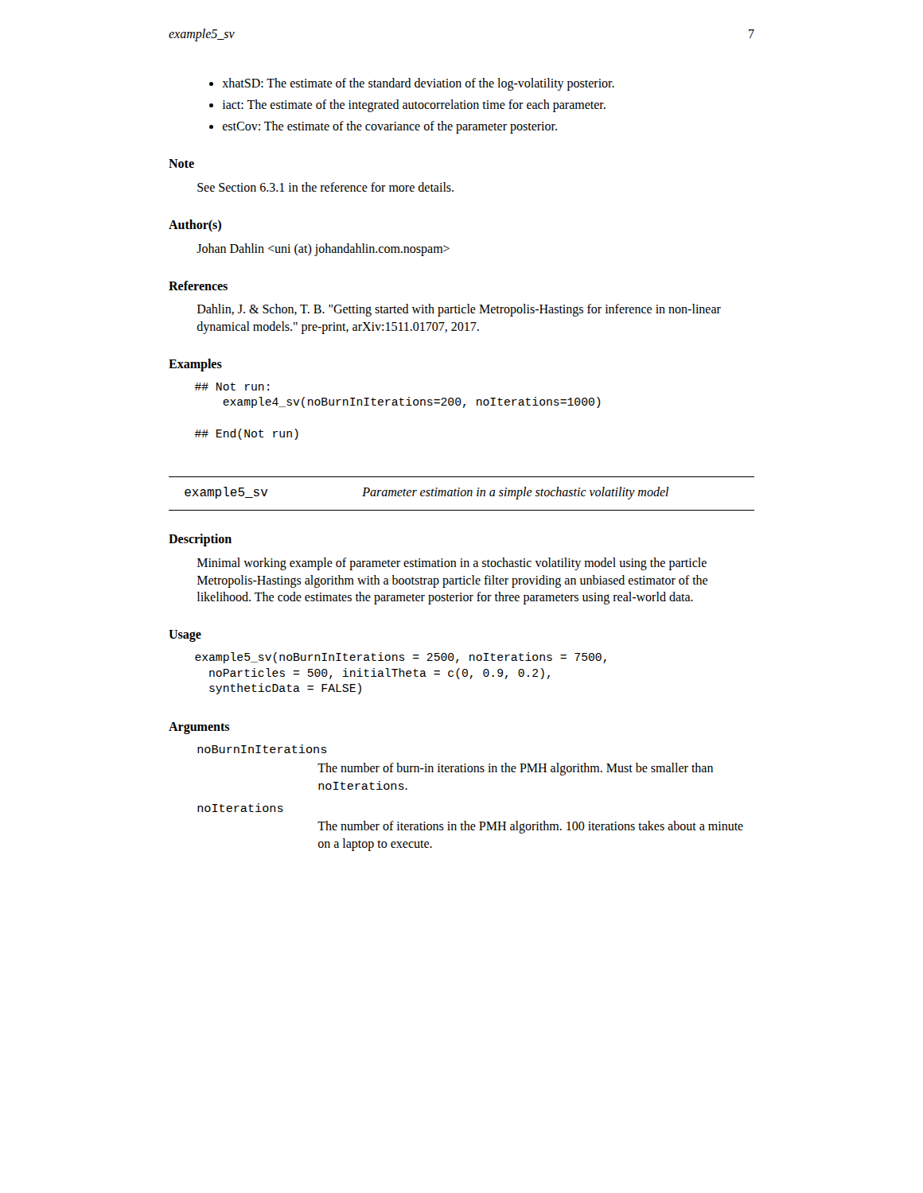example5_sv 7
xhatSD: The estimate of the standard deviation of the log-volatility posterior.
iact: The estimate of the integrated autocorrelation time for each parameter.
estCov: The estimate of the covariance of the parameter posterior.
Note
See Section 6.3.1 in the reference for more details.
Author(s)
Johan Dahlin <uni (at) johandahlin.com.nospam>
References
Dahlin, J. & Schon, T. B. "Getting started with particle Metropolis-Hastings for inference in non-linear dynamical models." pre-print, arXiv:1511.01707, 2017.
Examples
## Not run:
    example4_sv(noBurnInIterations=200, noIterations=1000)

## End(Not run)
example5_sv Parameter estimation in a simple stochastic volatility model
Description
Minimal working example of parameter estimation in a stochastic volatility model using the particle Metropolis-Hastings algorithm with a bootstrap particle filter providing an unbiased estimator of the likelihood. The code estimates the parameter posterior for three parameters using real-world data.
Usage
example5_sv(noBurnInIterations = 2500, noIterations = 7500,
  noParticles = 500, initialTheta = c(0, 0.9, 0.2),
  syntheticData = FALSE)
Arguments
noBurnInIterations
The number of burn-in iterations in the PMH algorithm. Must be smaller than noIterations.
noIterations
The number of iterations in the PMH algorithm. 100 iterations takes about a minute on a laptop to execute.